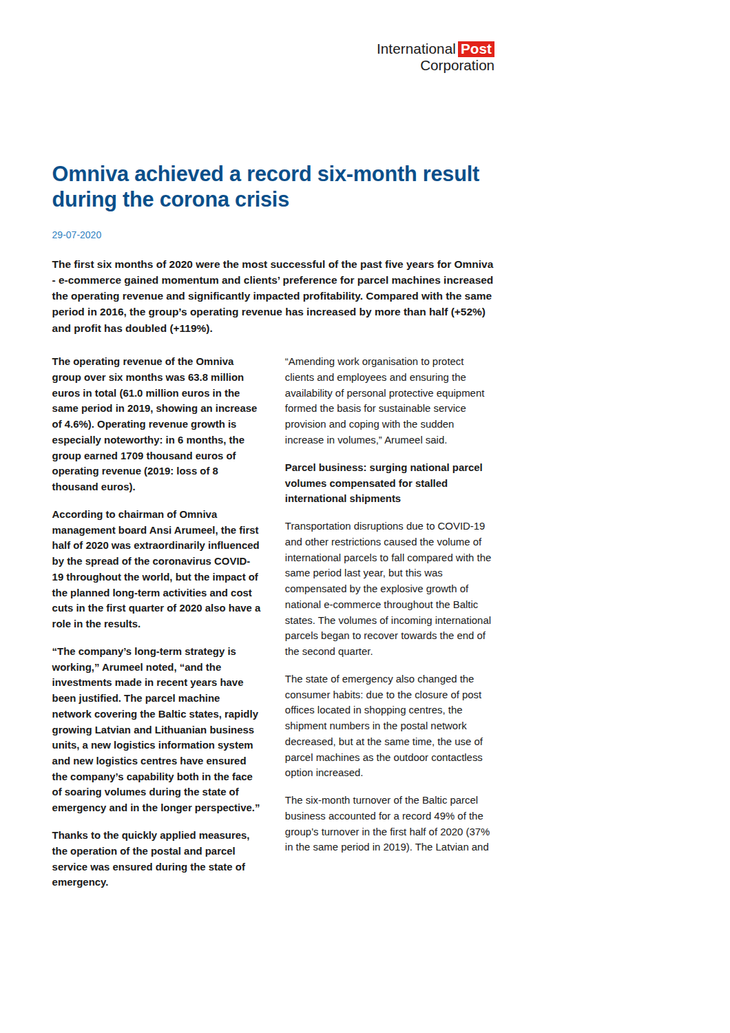InternationalPost
Corporation
Omniva achieved a record six-month result during the corona crisis
29-07-2020
The first six months of 2020 were the most successful of the past five years for Omniva - e-commerce gained momentum and clients’ preference for parcel machines increased the operating revenue and significantly impacted profitability. Compared with the same period in 2016, the group’s operating revenue has increased by more than half (+52%) and profit has doubled (+119%).
The operating revenue of the Omniva group over six months was 63.8 million euros in total (61.0 million euros in the same period in 2019, showing an increase of 4.6%). Operating revenue growth is especially noteworthy: in 6 months, the group earned 1709 thousand euros of operating revenue (2019: loss of 8 thousand euros).
According to chairman of Omniva management board Ansi Arumeel, the first half of 2020 was extraordinarily influenced by the spread of the coronavirus COVID-19 throughout the world, but the impact of the planned long-term activities and cost cuts in the first quarter of 2020 also have a role in the results.
“The company’s long-term strategy is working,” Arumeel noted, “and the investments made in recent years have been justified. The parcel machine network covering the Baltic states, rapidly growing Latvian and Lithuanian business units, a new logistics information system and new logistics centres have ensured the company’s capability both in the face of soaring volumes during the state of emergency and in the longer perspective.”
Thanks to the quickly applied measures, the operation of the postal and parcel service was ensured during the state of emergency.
“Amending work organisation to protect clients and employees and ensuring the availability of personal protective equipment formed the basis for sustainable service provision and coping with the sudden increase in volumes,” Arumeel said.
Parcel business: surging national parcel volumes compensated for stalled international shipments
Transportation disruptions due to COVID-19 and other restrictions caused the volume of international parcels to fall compared with the same period last year, but this was compensated by the explosive growth of national e-commerce throughout the Baltic states. The volumes of incoming international parcels began to recover towards the end of the second quarter.
The state of emergency also changed the consumer habits: due to the closure of post offices located in shopping centres, the shipment numbers in the postal network decreased, but at the same time, the use of parcel machines as the outdoor contactless option increased.
The six-month turnover of the Baltic parcel business accounted for a record 49% of the group’s turnover in the first half of 2020 (37% in the same period in 2019). The Latvian and